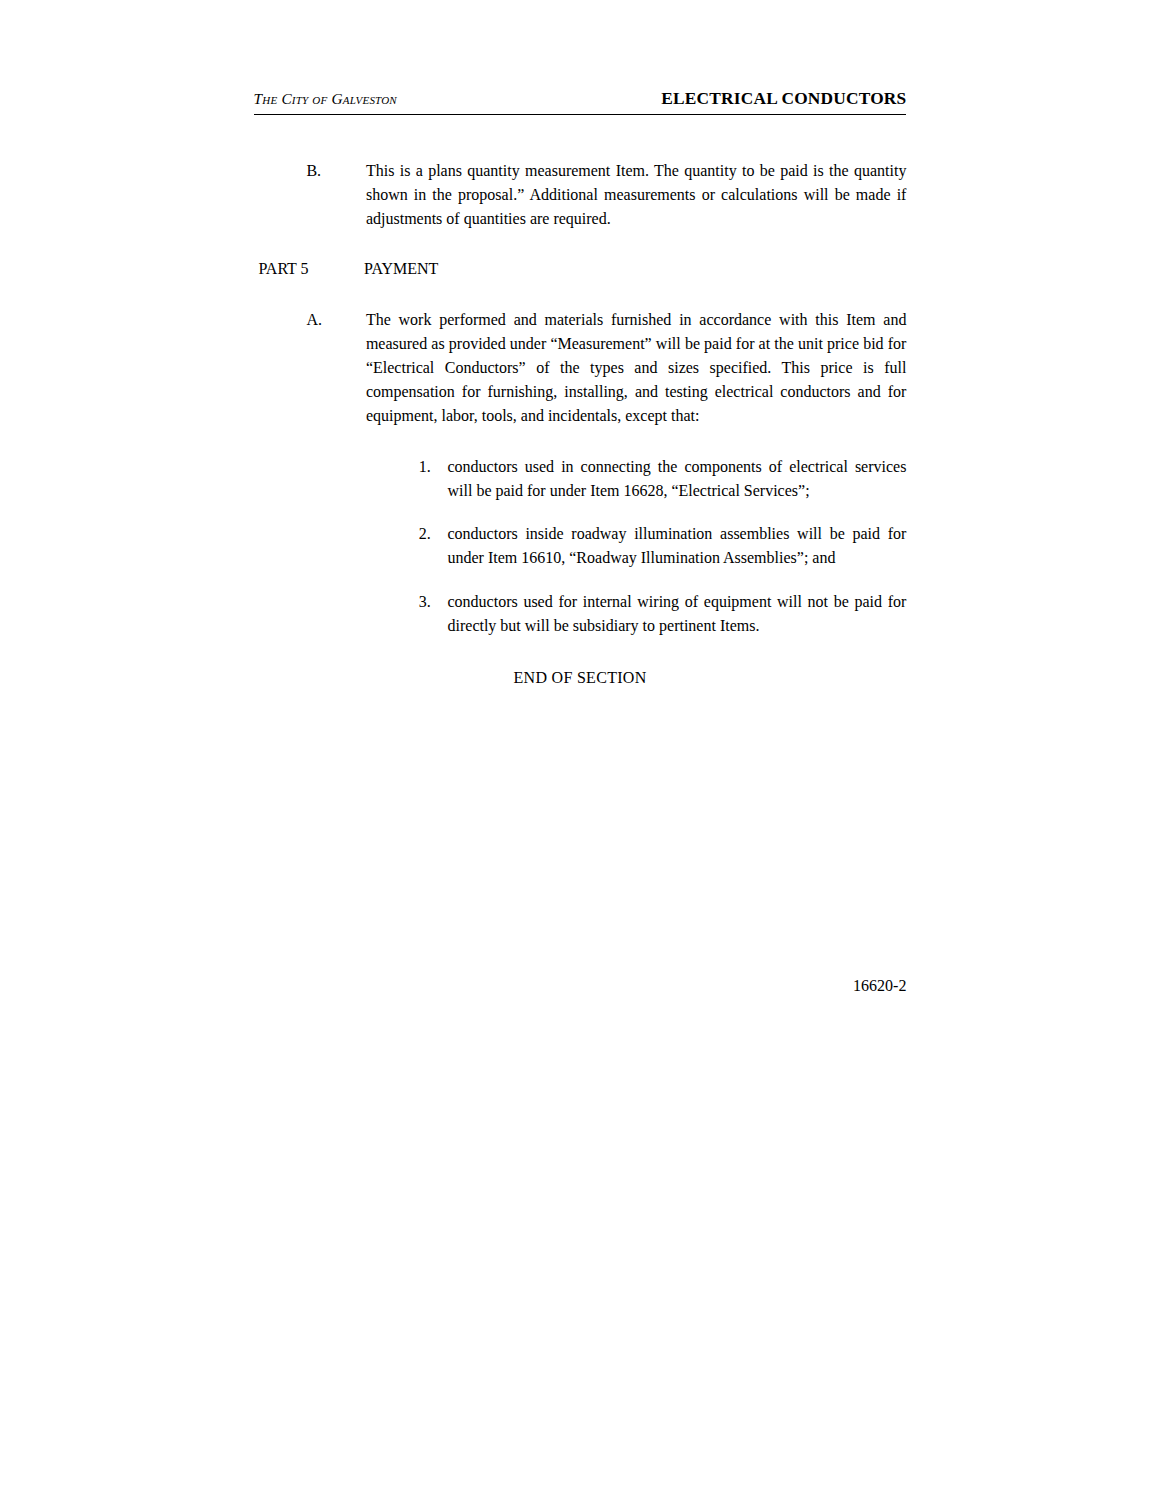The City of Galveston
ELECTRICAL CONDUCTORS
B.
This is a plans quantity measurement Item. The quantity to be paid is the quantity shown in the proposal.” Additional measurements or calculations will be made if adjustments of quantities are required.
PART 5
PAYMENT
A.
The work performed and materials furnished in accordance with this Item and measured as provided under “Measurement” will be paid for at the unit price bid for “Electrical Conductors” of the types and sizes specified. This price is full compensation for furnishing, installing, and testing electrical conductors and for equipment, labor, tools, and incidentals, except that:
1.
conductors used in connecting the components of electrical services will be paid for under Item 16628, “Electrical Services”;
2.
conductors inside roadway illumination assemblies will be paid for under Item 16610, “Roadway Illumination Assemblies”; and
3.
conductors used for internal wiring of equipment will not be paid for directly but will be subsidiary to pertinent Items.
END OF SECTION
16620-2